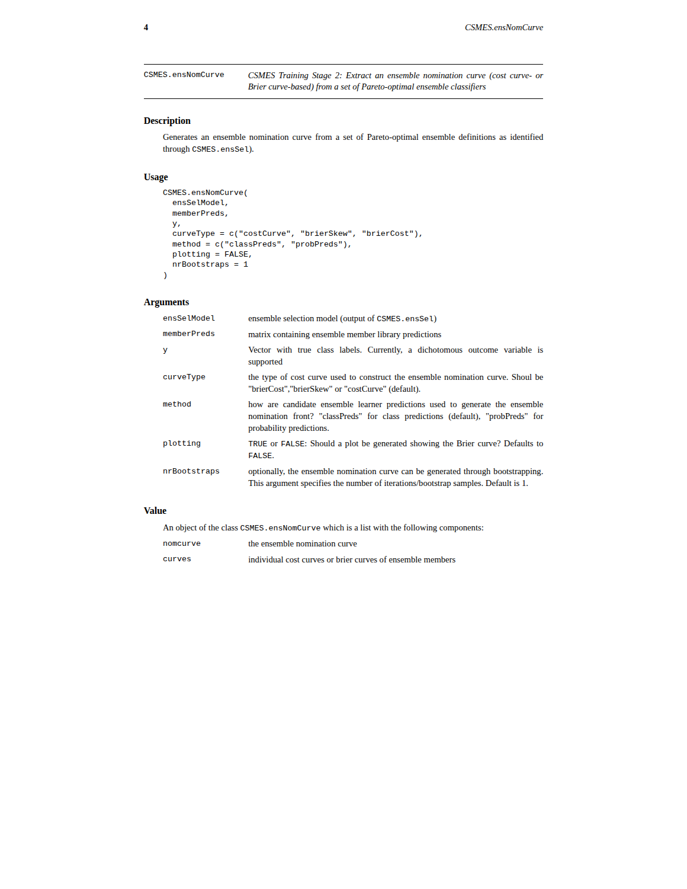4 CSMES.ensNomCurve
CSMES.ensNomCurve
CSMES Training Stage 2: Extract an ensemble nomination curve (cost curve- or Brier curve-based) from a set of Pareto-optimal ensemble classifiers
Description
Generates an ensemble nomination curve from a set of Pareto-optimal ensemble definitions as identified through CSMES.ensSel).
Usage
CSMES.ensNomCurve(
  ensSelModel,
  memberPreds,
  y,
  curveType = c("costCurve", "brierSkew", "brierCost"),
  method = c("classPreds", "probPreds"),
  plotting = FALSE,
  nrBootstraps = 1
)
Arguments
ensSelModel
ensemble selection model (output of CSMES.ensSel)
memberPreds
matrix containing ensemble member library predictions
y
Vector with true class labels. Currently, a dichotomous outcome variable is supported
curveType
the type of cost curve used to construct the ensemble nomination curve. Shoul be "brierCost","brierSkew" or "costCurve" (default).
method
how are candidate ensemble learner predictions used to generate the ensemble nomination front? "classPreds" for class predictions (default), "probPreds" for probability predictions.
plotting
TRUE or FALSE: Should a plot be generated showing the Brier curve? Defaults to FALSE.
nrBootstraps
optionally, the ensemble nomination curve can be generated through bootstrapping. This argument specifies the number of iterations/bootstrap samples. Default is 1.
Value
An object of the class CSMES.ensNomCurve which is a list with the following components:
nomcurve
the ensemble nomination curve
curves
individual cost curves or brier curves of ensemble members